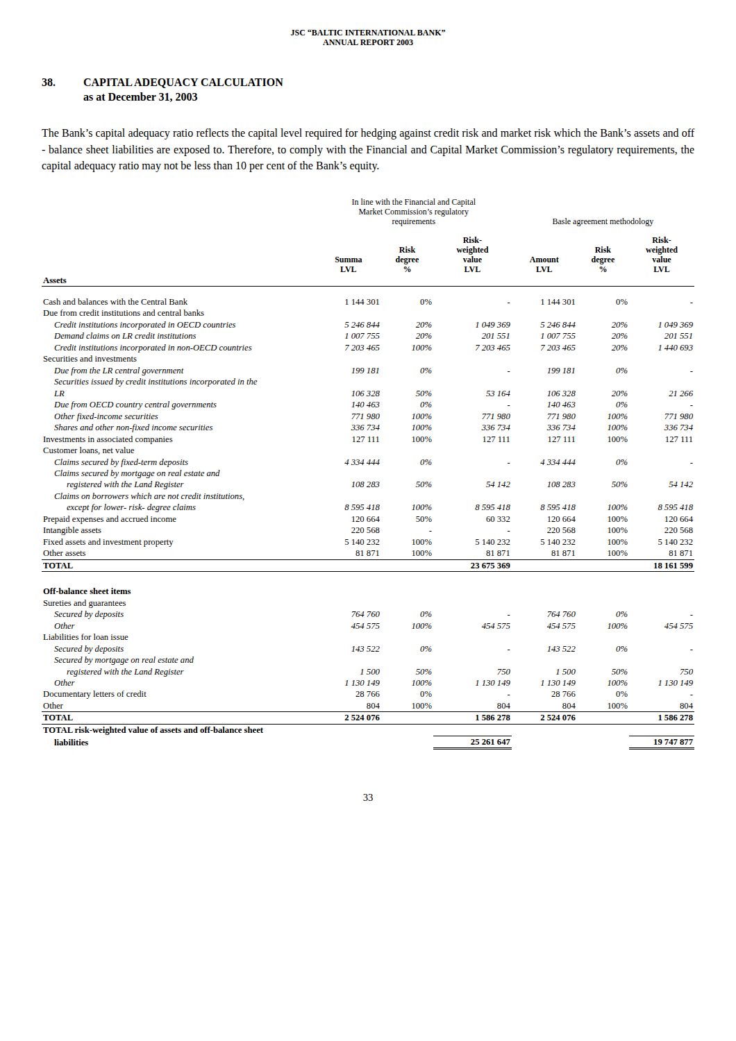JSC “BALTIC INTERNATIONAL BANK”
ANNUAL REPORT 2003
38. CAPITAL ADEQUACY CALCULATION
as at December 31, 2003
The Bank’s capital adequacy ratio reflects the capital level required for hedging against credit risk and market risk which the Bank’s assets and off - balance sheet liabilities are exposed to. Therefore, to comply with the Financial and Capital Market Commission’s regulatory requirements, the capital adequacy ratio may not be less than 10 per cent of the Bank’s equity.
| | In line with the Financial and Capital Market Commission’s regulatory requirements | Basle agreement methodology |
| --- | --- | --- |
| | Summa LVL | Risk degree % | Risk- weighted value LVL | Amount LVL | Risk degree % | Risk- weighted value LVL |
| Assets | | | | | | |
| Cash and balances with the Central Bank | 1 144 301 | 0% | - | 1 144 301 | 0% | - |
| Due from credit institutions and central banks | | | | | | |
| Credit institutions incorporated in OECD countries | 5 246 844 | 20% | 1 049 369 | 5 246 844 | 20% | 1 049 369 |
| Demand claims on LR credit institutions | 1 007 755 | 20% | 201 551 | 1 007 755 | 20% | 201 551 |
| Credit institutions incorporated in non-OECD countries | 7 203 465 | 100% | 7 203 465 | 7 203 465 | 20% | 1 440 693 |
| Securities and investments | | | | | | |
| Due from the LR central government | 199 181 | 0% | - | 199 181 | 0% | - |
| Securities issued by credit institutions incorporated in the | | | | | | |
| LR | 106 328 | 50% | 53 164 | 106 328 | 20% | 21 266 |
| Due from OECD country central governments | 140 463 | 0% | - | 140 463 | 0% | - |
| Other fixed-income securities | 771 980 | 100% | 771 980 | 771 980 | 100% | 771 980 |
| Shares and other non-fixed income securities | 336 734 | 100% | 336 734 | 336 734 | 100% | 336 734 |
| Investments in associated companies | 127 111 | 100% | 127 111 | 127 111 | 100% | 127 111 |
| Customer loans, net value | | | | | | |
| Claims secured by fixed-term deposits | 4 334 444 | 0% | - | 4 334 444 | 0% | - |
| Claims secured by mortgage on real estate and | | | | | | |
| registered with the Land Register | 108 283 | 50% | 54 142 | 108 283 | 50% | 54 142 |
| Claims on borrowers which are not credit institutions, | | | | | | |
| except for lower- risk- degree claims | 8 595 418 | 100% | 8 595 418 | 8 595 418 | 100% | 8 595 418 |
| Prepaid expenses and accrued income | 120 664 | 50% | 60 332 | 120 664 | 100% | 120 664 |
| Intangible assets | 220 568 | - | - | 220 568 | 100% | 220 568 |
| Fixed assets and investment property | 5 140 232 | 100% | 5 140 232 | 5 140 232 | 100% | 5 140 232 |
| Other assets | 81 871 | 100% | 81 871 | 81 871 | 100% | 81 871 |
| TOTAL | | | 23 675 369 | | | 18 161 599 |
| Off-balance sheet items | | | | | | |
| Sureties and guarantees | | | | | | |
| Secured by deposits | 764 760 | 0% | - | 764 760 | 0% | - |
| Other | 454 575 | 100% | 454 575 | 454 575 | 100% | 454 575 |
| Liabilities for loan issue | | | | | | |
| Secured by deposits | 143 522 | 0% | - | 143 522 | 0% | - |
| Secured by mortgage on real estate and | | | | | | |
| registered with the Land Register | 1 500 | 50% | 750 | 1 500 | 50% | 750 |
| Other | 1 130 149 | 100% | 1 130 149 | 1 130 149 | 100% | 1 130 149 |
| Documentary letters of credit | 28 766 | 0% | - | 28 766 | 0% | - |
| Other | 804 | 100% | 804 | 804 | 100% | 804 |
| TOTAL | 2 524 076 | | 1 586 278 | 2 524 076 | | 1 586 278 |
| TOTAL risk-weighted value of assets and off-balance sheet | | | | | | |
| liabilities | | | 25 261 647 | | | 19 747 877 |
33